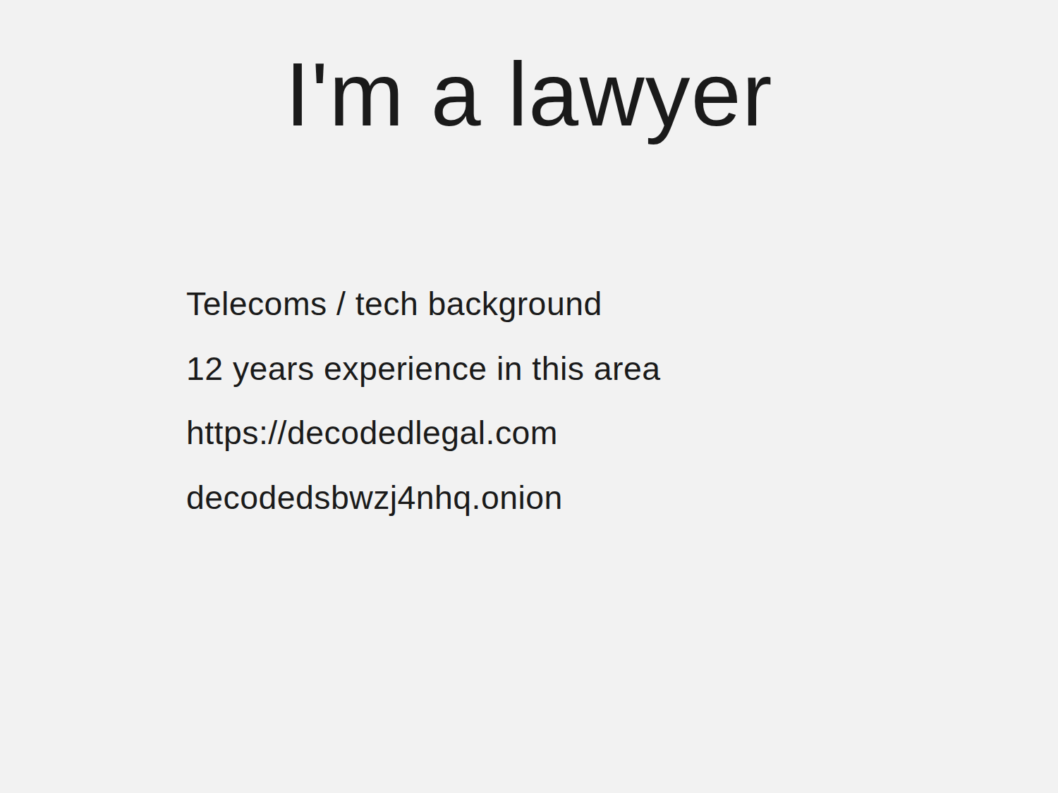I'm a lawyer
Telecoms / tech background
12 years experience in this area
https://decodedlegal.com
decodedsbwzj4nhq.onion